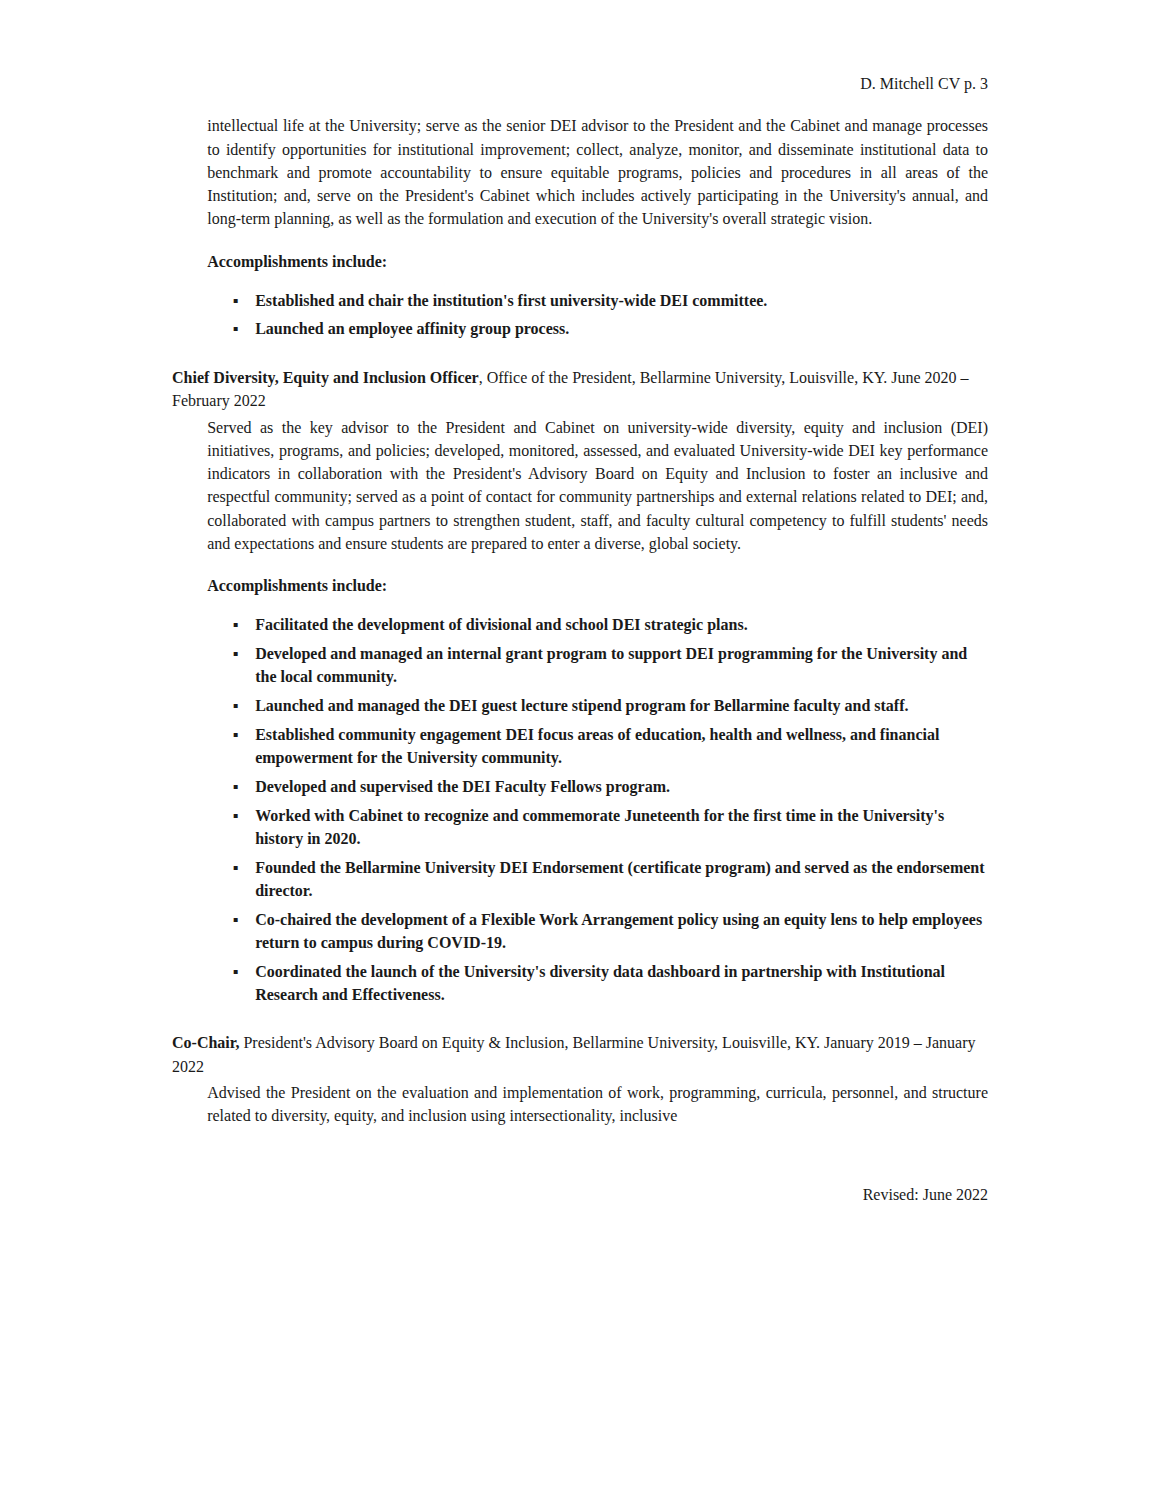D. Mitchell CV p. 3
intellectual life at the University; serve as the senior DEI advisor to the President and the Cabinet and manage processes to identify opportunities for institutional improvement; collect, analyze, monitor, and disseminate institutional data to benchmark and promote accountability to ensure equitable programs, policies and procedures in all areas of the Institution; and, serve on the President's Cabinet which includes actively participating in the University's annual, and long-term planning, as well as the formulation and execution of the University's overall strategic vision.
Accomplishments include:
Established and chair the institution's first university-wide DEI committee.
Launched an employee affinity group process.
Chief Diversity, Equity and Inclusion Officer, Office of the President, Bellarmine University, Louisville, KY. June 2020 – February 2022
Served as the key advisor to the President and Cabinet on university-wide diversity, equity and inclusion (DEI) initiatives, programs, and policies; developed, monitored, assessed, and evaluated University-wide DEI key performance indicators in collaboration with the President's Advisory Board on Equity and Inclusion to foster an inclusive and respectful community; served as a point of contact for community partnerships and external relations related to DEI; and, collaborated with campus partners to strengthen student, staff, and faculty cultural competency to fulfill students' needs and expectations and ensure students are prepared to enter a diverse, global society.
Accomplishments include:
Facilitated the development of divisional and school DEI strategic plans.
Developed and managed an internal grant program to support DEI programming for the University and the local community.
Launched and managed the DEI guest lecture stipend program for Bellarmine faculty and staff.
Established community engagement DEI focus areas of education, health and wellness, and financial empowerment for the University community.
Developed and supervised the DEI Faculty Fellows program.
Worked with Cabinet to recognize and commemorate Juneteenth for the first time in the University's history in 2020.
Founded the Bellarmine University DEI Endorsement (certificate program) and served as the endorsement director.
Co-chaired the development of a Flexible Work Arrangement policy using an equity lens to help employees return to campus during COVID-19.
Coordinated the launch of the University's diversity data dashboard in partnership with Institutional Research and Effectiveness.
Co-Chair, President's Advisory Board on Equity & Inclusion, Bellarmine University, Louisville, KY. January 2019 – January 2022
Advised the President on the evaluation and implementation of work, programming, curricula, personnel, and structure related to diversity, equity, and inclusion using intersectionality, inclusive
Revised: June 2022